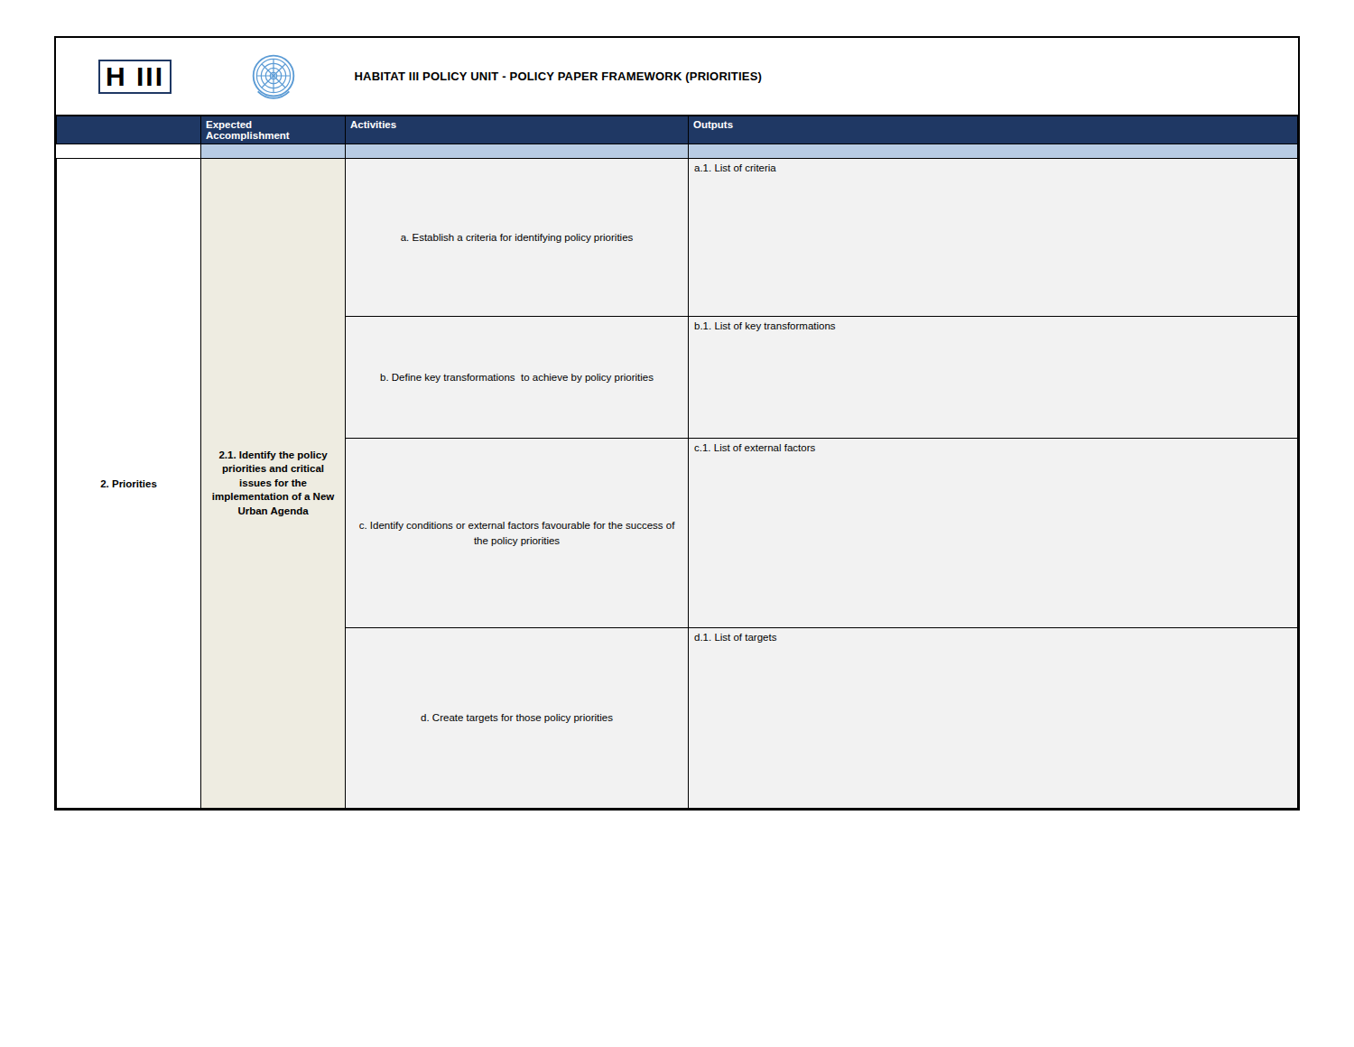| H III | | HABITAT III POLICY UNIT - POLICY PAPER FRAMEWORK (PRIORITIES) |
| | Expected Accomplishment | Activities | Outputs |
| 2. Priorities | 2.1. Identify the policy priorities and critical issues for the implementation of a New Urban Agenda | a. Establish a criteria for identifying policy priorities | a.1. List of criteria |
| b. Define key transformations to achieve by policy priorities | b.1. List of key transformations |
| c. Identify conditions or external factors favourable for the success of the policy priorities | c.1. List of external factors |
| d. Create targets for those policy priorities | d.1. List of targets |